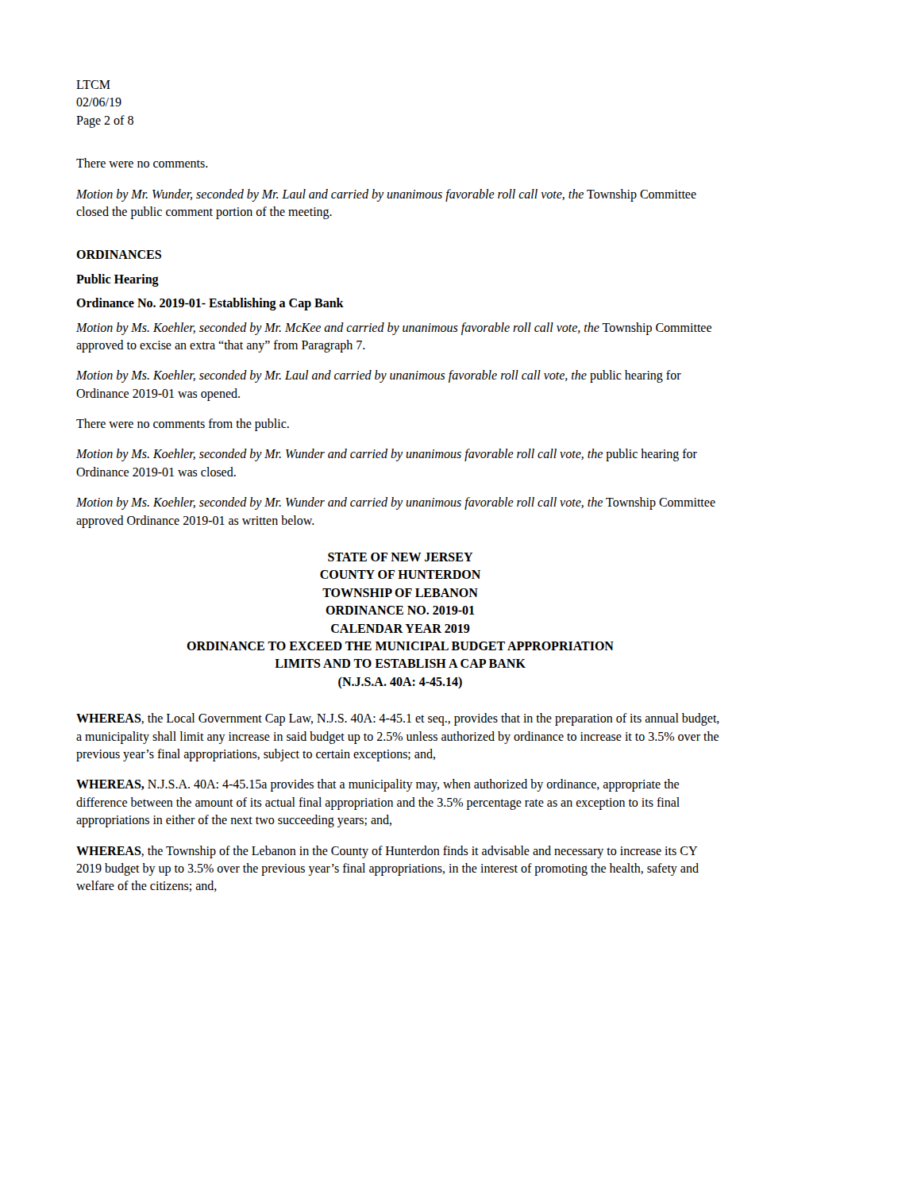LTCM
02/06/19
Page 2 of 8
There were no comments.
Motion by Mr. Wunder, seconded by Mr. Laul and carried by unanimous favorable roll call vote, the Township Committee closed the public comment portion of the meeting.
ORDINANCES
Public Hearing
Ordinance No. 2019-01- Establishing a Cap Bank
Motion by Ms. Koehler, seconded by Mr. McKee and carried by unanimous favorable roll call vote, the Township Committee approved to excise an extra “that any” from Paragraph 7.
Motion by Ms. Koehler, seconded by Mr. Laul and carried by unanimous favorable roll call vote, the public hearing for Ordinance 2019-01 was opened.
There were no comments from the public.
Motion by Ms. Koehler, seconded by Mr. Wunder and carried by unanimous favorable roll call vote, the public hearing for Ordinance 2019-01 was closed.
Motion by Ms. Koehler, seconded by Mr. Wunder and carried by unanimous favorable roll call vote, the Township Committee approved Ordinance 2019-01 as written below.
STATE OF NEW JERSEY
COUNTY OF HUNTERDON
TOWNSHIP OF LEBANON
ORDINANCE NO. 2019-01
CALENDAR YEAR 2019
ORDINANCE TO EXCEED THE MUNICIPAL BUDGET APPROPRIATION
LIMITS AND TO ESTABLISH A CAP BANK
(N.J.S.A. 40A: 4-45.14)
WHEREAS, the Local Government Cap Law, N.J.S. 40A: 4-45.1 et seq., provides that in the preparation of its annual budget, a municipality shall limit any increase in said budget up to 2.5% unless authorized by ordinance to increase it to 3.5% over the previous year’s final appropriations, subject to certain exceptions; and,
WHEREAS, N.J.S.A. 40A: 4-45.15a provides that a municipality may, when authorized by ordinance, appropriate the difference between the amount of its actual final appropriation and the 3.5% percentage rate as an exception to its final appropriations in either of the next two succeeding years; and,
WHEREAS, the Township of the Lebanon in the County of Hunterdon finds it advisable and necessary to increase its CY 2019 budget by up to 3.5% over the previous year’s final appropriations, in the interest of promoting the health, safety and welfare of the citizens; and,